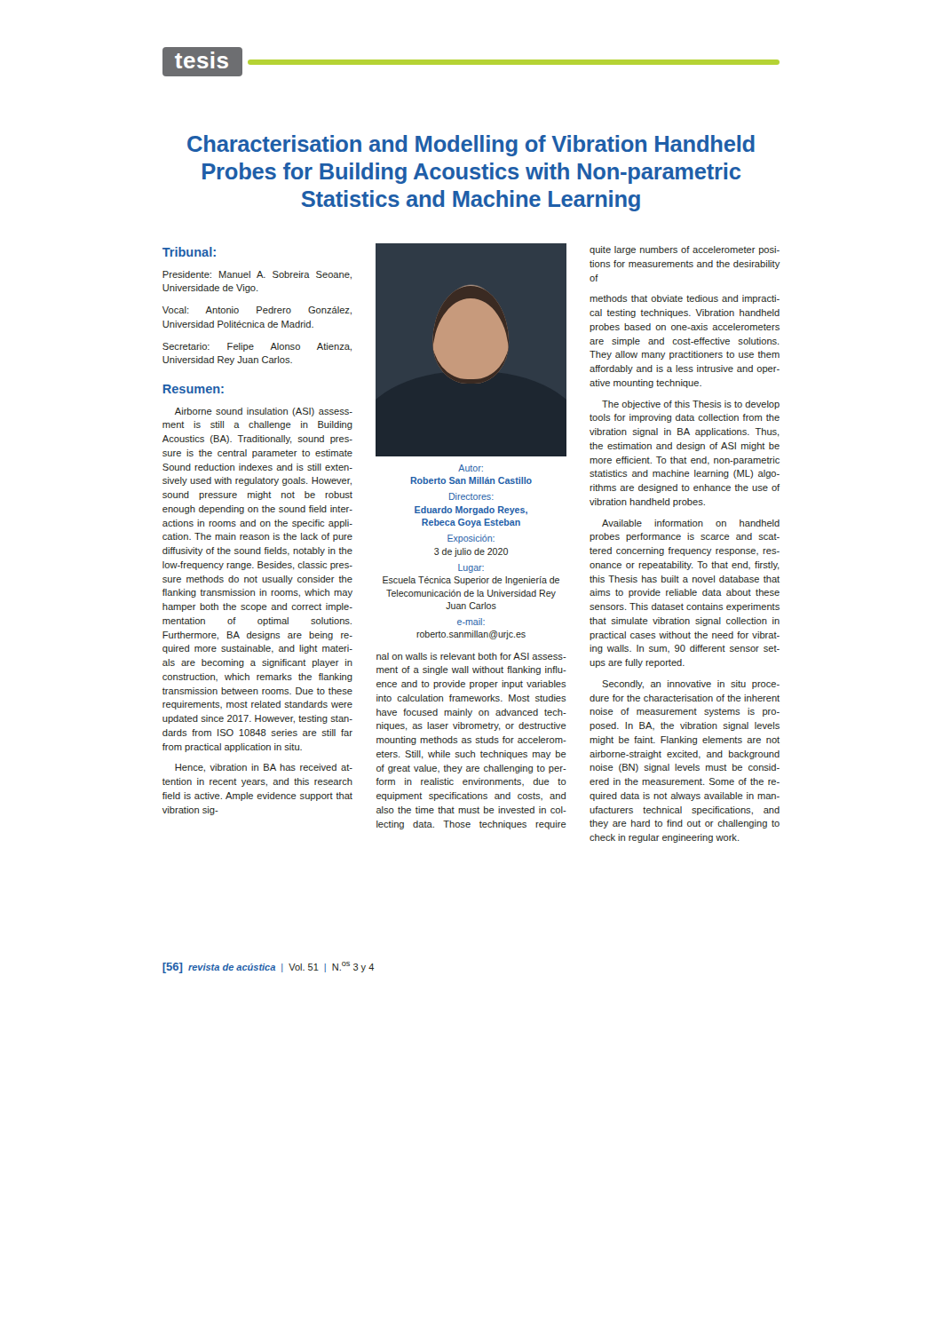tesis
Characterisation and Modelling of Vibration Handheld
Probes for Building Acoustics with Non-parametric
Statistics and Machine Learning
Tribunal:
Presidente: Manuel A. Sobreira Seoane, Universidade de Vigo.
Vocal: Antonio Pedrero González, Universidad Politécnica de Madrid.
Secretario: Felipe Alonso Atienza, Universidad Rey Juan Carlos.
Resumen:
Airborne sound insulation (ASI) assessment is still a challenge in Building Acoustics (BA). Traditionally, sound pressure is the central parameter to estimate Sound reduction indexes and is still extensively used with regulatory goals. However, sound pressure might not be robust enough depending on the sound field interactions in rooms and on the specific application. The main reason is the lack of pure diffusivity of the sound fields, notably in the low-frequency range. Besides, classic pressure methods do not usually consider the flanking transmission in rooms, which may hamper both the scope and correct implementation of optimal solutions. Furthermore, BA designs are being required more sustainable, and light materials are becoming a significant player in construction, which remarks the flanking transmission between rooms. Due to these requirements, most related standards were updated since 2017. However, testing standards from ISO 10848 series are still far from practical application in situ.
Hence, vibration in BA has received attention in recent years, and this research field is active. Ample evidence support that vibration sig-
Autor: Roberto San Millán Castillo Directores: Eduardo Morgado Reyes,
Rebeca Goya Esteban Exposición: 3 de julio de 2020 Lugar: Escuela Técnica Superior de Ingeniería de Telecomunicación de la Universidad Rey Juan Carlos e-mail: roberto.sanmillan@urjc.es
nal on walls is relevant both for ASI assessment of a single wall without flanking influence and to provide proper input variables into calculation frameworks. Most studies have focused mainly on advanced techniques, as laser vibrometry, or destructive mounting methods as studs for accelerometers. Still, while such techniques may be of great value, they are challenging to perform in realistic environments, due to equipment specifications and costs, and also the time that must be invested in collecting data. Those techniques require quite large numbers of accelerometer positions for measurements and the desirability of
methods that obviate tedious and impractical testing techniques. Vibration handheld probes based on one-axis accelerometers are simple and cost-effective solutions. They allow many practitioners to use them affordably and is a less intrusive and operative mounting technique.
The objective of this Thesis is to develop tools for improving data collection from the vibration signal in BA applications. Thus, the estimation and design of ASI might be more efficient. To that end, non-parametric statistics and machine learning (ML) algorithms are designed to enhance the use of vibration handheld probes.
Available information on handheld probes performance is scarce and scattered concerning frequency response, resonance or repeatability. To that end, firstly, this Thesis has built a novel database that aims to provide reliable data about these sensors. This dataset contains experiments that simulate vibration signal collection in practical cases without the need for vibrating walls. In sum, 90 different sensor setups are fully reported.
Secondly, an innovative in situ procedure for the characterisation of the inherent noise of measurement systems is proposed. In BA, the vibration signal levels might be faint. Flanking elements are not airborne-straight excited, and background noise (BN) signal levels must be considered in the measurement. Some of the required data is not always available in manufacturers technical specifications, and they are hard to find out or challenging to check in regular engineering work.
[56] revista de acústica | Vol. 51 | N.os 3 y 4